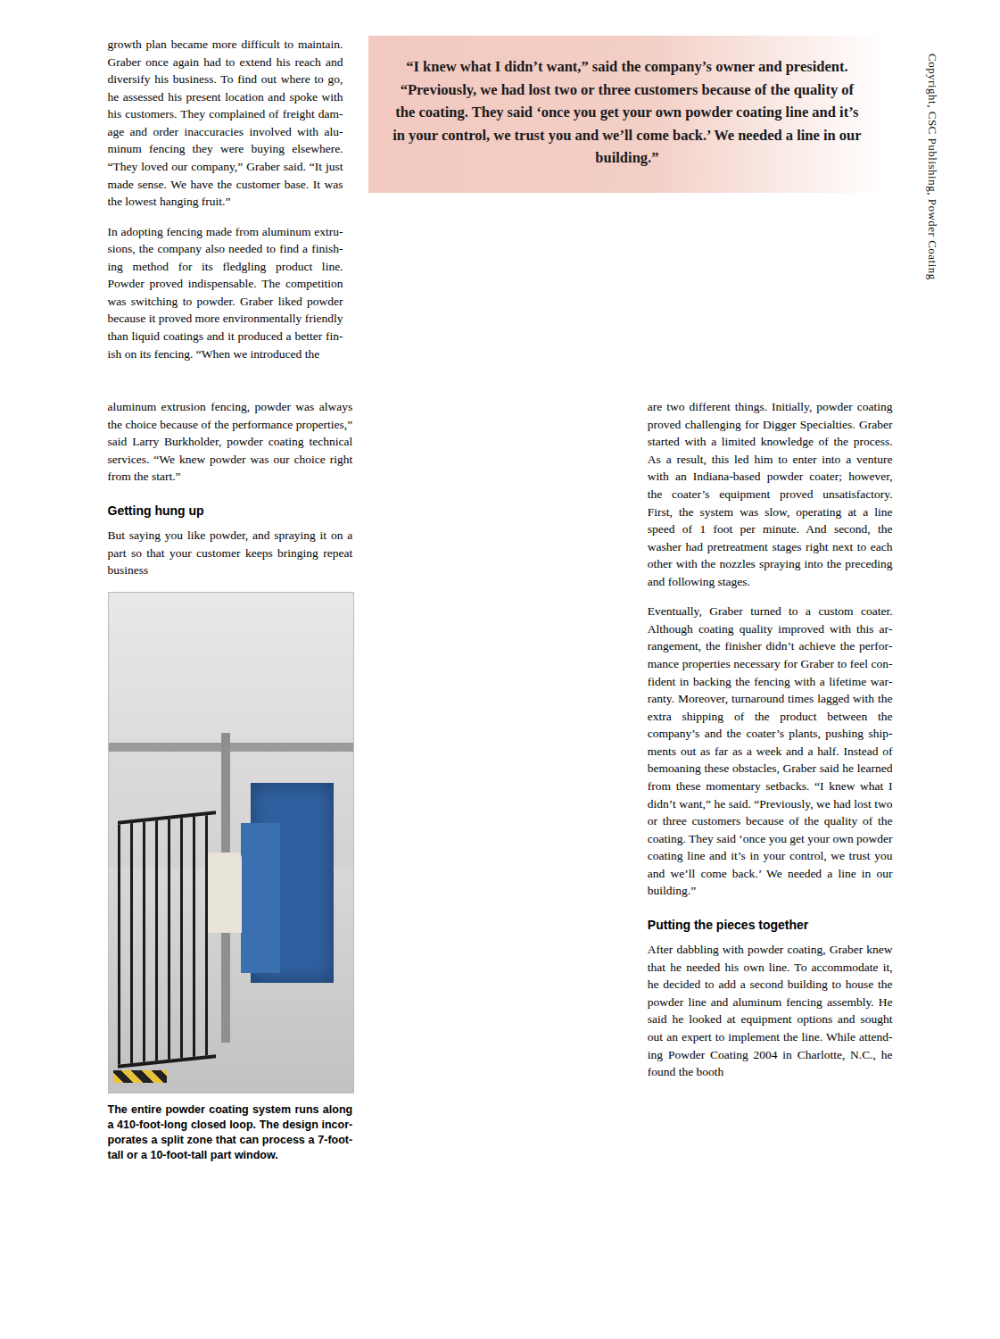Copyright, CSC Publishing, Powder Coating
growth plan became more difficult to maintain. Graber once again had to extend his reach and diversify his business. To find out where to go, he assessed his present location and spoke with his customers. They complained of freight damage and order inaccuracies involved with aluminum fencing they were buying elsewhere. “They loved our company,” Graber said. “It just made sense. We have the customer base. It was the lowest hanging fruit.”
In adopting fencing made from aluminum extrusions, the company also needed to find a finishing method for its fledgling product line. Powder proved indispensable. The competition was switching to powder. Graber liked powder because it proved more environmentally friendly than liquid coatings and it produced a better finish on its fencing. “When we introduced the
“I knew what I didn’t want,” said the company’s owner and president. “Previously, we had lost two or three customers because of the quality of the coating. They said ‘once you get your own powder coating line and it’s in your control, we trust you and we’ll come back.’ We needed a line in our building.”
aluminum extrusion fencing, powder was always the choice because of the performance properties,” said Larry Burkholder, powder coating technical services. “We knew powder was our choice right from the start.”
Getting hung up
But saying you like powder, and spraying it on a part so that your customer keeps bringing repeat business
The entire powder coating system runs along a 410-foot-long closed loop. The design incorporates a split zone that can process a 7-foot-tall or a 10-foot-tall part window.
spacer
are two different things. Initially, powder coating proved challenging for Digger Specialties. Graber started with a limited knowledge of the process. As a result, this led him to enter into a venture with an Indiana-based powder coater; however, the coater’s equipment proved unsatisfactory. First, the system was slow, operating at a line speed of 1 foot per minute. And second, the washer had pretreatment stages right next to each other with the nozzles spraying into the preceding and following stages.
Eventually, Graber turned to a custom coater. Although coating quality improved with this arrangement, the finisher didn’t achieve the performance properties necessary for Graber to feel confident in backing the fencing with a lifetime warranty. Moreover, turnaround times lagged with the extra shipping of the product between the company’s and the coater’s plants, pushing shipments out as far as a week and a half. Instead of bemoaning these obstacles, Graber said he learned from these momentary setbacks. “I knew what I didn’t want,” he said. “Previously, we had lost two or three customers because of the quality of the coating. They said ‘once you get your own powder coating line and it’s in your control, we trust you and we’ll come back.’ We needed a line in our building.”
Putting the pieces together
After dabbling with powder coating, Graber knew that he needed his own line. To accommodate it, he decided to add a second building to house the powder line and aluminum fencing assembly. He said he looked at equipment options and sought out an expert to implement the line. While attending Powder Coating 2004 in Charlotte, N.C., he found the booth